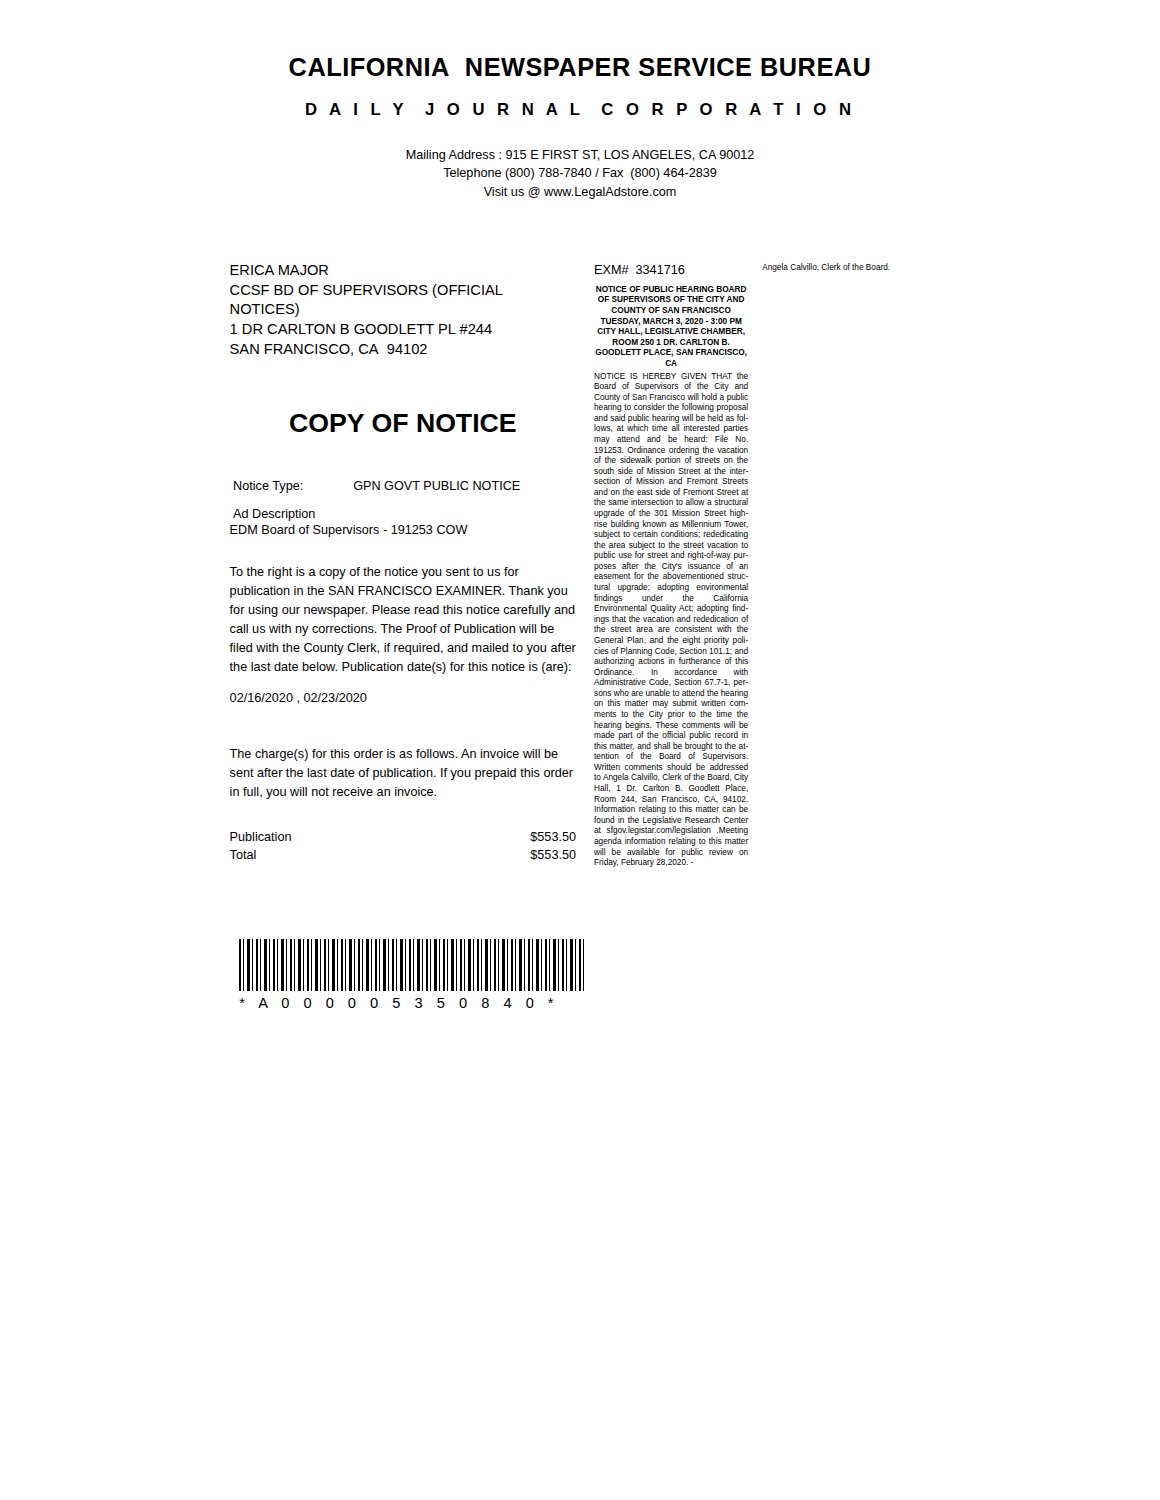CALIFORNIA NEWSPAPER SERVICE BUREAU
D A I L Y J O U R N A L C O R P O R A T I O N
Mailing Address : 915 E FIRST ST, LOS ANGELES, CA 90012
Telephone (800) 788-7840 / Fax (800) 464-2839
Visit us @ www.LegalAdstore.com
ERICA MAJOR
CCSF BD OF SUPERVISORS (OFFICIAL NOTICES)
1 DR CARLTON B GOODLETT PL #244
SAN FRANCISCO, CA 94102
COPY OF NOTICE
Notice Type: GPN GOVT PUBLIC NOTICE
Ad Description
EDM Board of Supervisors - 191253 COW
To the right is a copy of the notice you sent to us for publication in the SAN FRANCISCO EXAMINER. Thank you for using our newspaper. Please read this notice carefully and call us with ny corrections. The Proof of Publication will be filed with the County Clerk, if required, and mailed to you after the last date below. Publication date(s) for this notice is (are):
02/16/2020 , 02/23/2020
The charge(s) for this order is as follows. An invoice will be sent after the last date of publication. If you prepaid this order in full, you will not receive an invoice.
| Publication | $553.50 |
| Total | $553.50 |
EXM# 3341716
NOTICE OF PUBLIC HEARING BOARD OF SUPERVISORS OF THE CITY AND COUNTY OF SAN FRANCISCO TUESDAY, MARCH 3, 2020 - 3:00 PM CITY HALL, LEGISLATIVE CHAMBER, ROOM 250 1 DR. CARLTON B. GOODLETT PLACE, SAN FRANCISCO, CA NOTICE IS HEREBY GIVEN THAT the Board of Supervisors of the City and County of San Francisco will hold a public hearing to consider the following proposal and said public hearing will be held as follows, at which time all interested parties may attend and be heard: File No. 191253. Ordinance ordering the vacation of the sidewalk portion of streets on the south side of Mission Street at the intersection of Mission and Fremont Streets and on the east side of Fremont Street at the same intersection to allow a structural upgrade of the 301 Mission Street high-rise building known as Millennium Tower, subject to certain conditions; rededicating the area subject to the street vacation to public use for street and right-of-way purposes after the City's issuance of an easement for the abovementioned structural upgrade; adopting environmental findings under the California Environmental Quality Act; adopting findings that the vacation and rededication of the street area are consistent with the General Plan, and the eight priority policies of Planning Code, Section 101.1; and authorizing actions in furtherance of this Ordinance. In accordance with Administrative Code, Section 67.7-1, persons who are unable to attend the hearing on this matter may submit written comments to the City prior to the time the hearing begins. These comments will be made part of the official public record in this matter, and shall be brought to the attention of the Board of Supervisors. Written comments should be addressed to Angela Calvillo, Clerk of the Board, City Hall, 1 Dr. Carlton B. Goodlett Place, Room 244, San Francisco, CA, 94102. Information relating to this matter can be found in the Legislative Research Center at sfgov.legistar.com/legislation .Meeting agenda information relating to this matter will be available for public review on Friday, February 28,2020. -
Angela Calvillo, Clerk of the Board.
* A 0 0 0 0 0 5 3 5 0 8 4 0 *